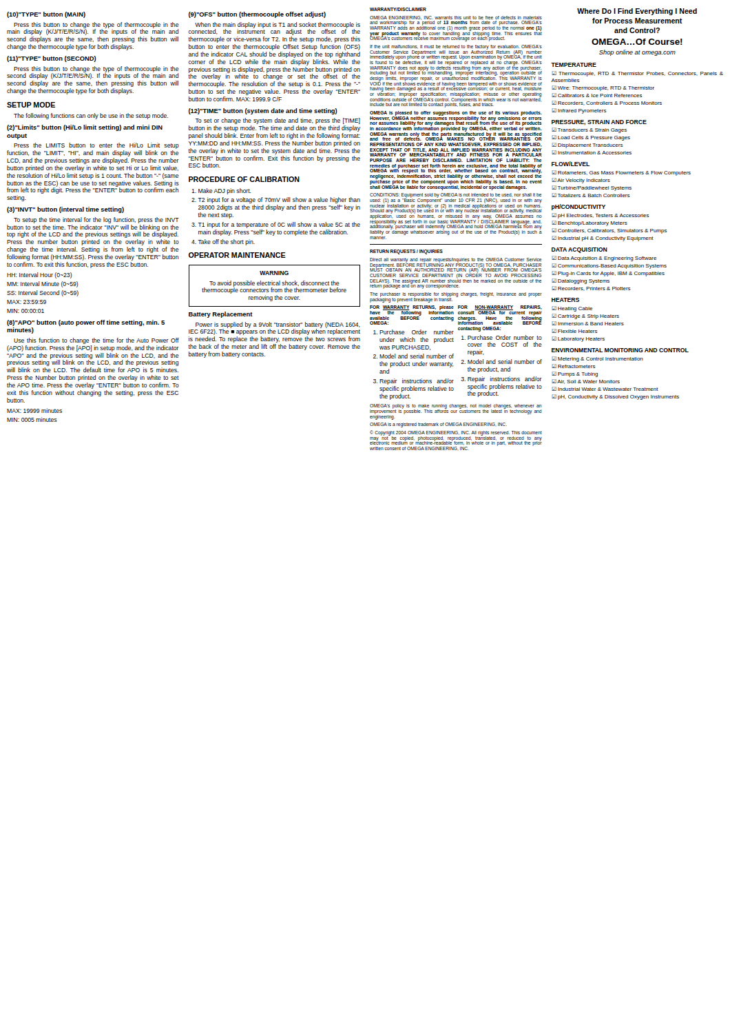(10)"TYPE" button (MAIN)
Press this button to change the type of thermocouple in the main display (K/J/T/E/R/S/N). If the inputs of the main and second displays are the same, then pressing this button will change the thermocouple type for both displays.
(11)"TYPE" button (SECOND)
Press this button to change the type of thermocouple in the second display (K/J/T/E/R/S/N). If the inputs of the main and second display are the same, then pressing this button will change the thermocouple type for both displays.
SETUP MODE
The following functions can only be use in the setup mode.
(2)"Limits" button (Hi/Lo limit setting) and mini DIN output
Press the LIMITS button to enter the Hi/Lo Limit setup function, the "LIMIT", "HI", and main display will blink on the LCD, and the previous settings are displayed. Press the number button printed on the overlay in white to set Hi or Lo limit value, the resolution of Hi/Lo limit setup is 1 count. The button "-" (same button as the ESC) can be use to set negative values. Setting is from left to right digit. Press the "ENTER" button to confirm each setting.
(3)"INVT" button (interval time setting)
To setup the time interval for the log function, press the INVT button to set the time. The indicator "INV" will be blinking on the top right of the LCD and the previous settings will be displayed. Press the number button printed on the overlay in white to change the time interval. Setting is from left to right of the following format (HH:MM:SS). Press the overlay "ENTER" button to confirm. To exit this function, press the ESC button.
HH: Interval Hour (0~23)
MM: Interval Minute (0~59)
SS: Interval Second (0~59)
MAX: 23:59:59
MIN: 00:00:01
(8)"APO" button (auto power off time setting, min. 5 minutes)
Use this function to change the time for the Auto Power Off (APO) function. Press the [APO] in setup mode, and the indicator "APO" and the previous setting will blink on the LCD, and the previous setting will blink on the LCD, and the previous setting will blink on the LCD. The default time for APO is 5 minutes. Press the Number button printed on the overlay in white to set the APO time. Press the overlay "ENTER" button to confirm. To exit this function without changing the setting, press the ESC button.
MAX: 19999 minutes
MIN: 0005 minutes
(9)"OFS" button (thermocouple offset adjust)
When the main display input is T1 and socket thermocouple is connected, the instrument can adjust the offset of the thermocouple or vice-versa for T2. In the setup mode, press this button to enter the thermocouple Offset Setup function (OFS) and the indicator CAL should be displayed on the top righthand corner of the LCD while the main display blinks. While the previous setting is displayed, press the Number button printed on the overlay in white to change or set the offset of the thermocouple. The resolution of the setup is 0.1. Press the "-" button to set the negative value. Press the overlay "ENTER" button to confirm. MAX: 1999.9 C/F
(12)"TIME" button (system date and time setting)
To set or change the system date and time, press the [TIME] button in the setup mode. The time and date on the third display panel should blink. Enter from left to right in the following format: YY:MM:DD and HH:MM:SS. Press the Number button printed on the overlay in white to set the system date and time. Press the "ENTER" button to confirm. Exit this function by pressing the ESC button.
PROCEDURE OF CALIBRATION
Make ADJ pin short.
T2 input for a voltage of 70mV will show a value higher than 28000 2digts at the third display and then press "self" key in the next step.
T1 input for a temperature of 0C will show a value 5C at the main display. Press "self" key to complete the calibration.
Take off the short pin.
OPERATOR MAINTENANCE
WARNING
To avoid possible electrical shock, disconnect the thermocouple connectors from the thermometer before removing the cover.
Battery Replacement
Power is supplied by a 9Volt "transistor" battery (NEDA 1604, IEC 6F22). The ■ appears on the LCD display when replacement is needed. To replace the battery, remove the two screws from the back of the meter and lift off the battery cover. Remove the battery from battery contacts.
WARRANTY/DISCLAIMER
OMEGA ENGINEERING, INC. warrants this unit to be free of defects in materials and workmanship for a period of 13 months from date of purchase. OMEGA's WARRANTY adds an additional one (1) month grace period to the normal one (1) year product warranty to cover handling and shipping time. This ensures that OMEGA's customers receive maximum coverage on each product.
If the unit malfunctions, it must be returned to the factory for evaluation. OMEGA's Customer Service Department will issue an Authorized Return (AR) number immediately upon phone or written request. Upon examination by OMEGA, if the unit is found to be defective, it will be repaired or replaced at no charge. OMEGA's WARRANTY does not apply to defects resulting from any action of the purchaser, including but not limited to mishandling, improper interfacing, operation outside of design limits, improper repair, or unauthorized modification. This WARRANTY is VOID if the unit shows evidence of having been tampered with or shows evidence of having been damaged as a result of excessive corrosion; or current, heat, moisture or vibration; improper specification; misapplication; misuse or other operating conditions outside of OMEGA's control. Components in which wear is not warranted, include but are not limited to contact points, fuses, and triacs.
OMEGA is pleased to offer suggestions on the use of its various products. However, OMEGA neither assumes responsibility for any omissions or errors nor assumes liability for any damages that result from the use of its products in accordance with information provided by OMEGA, either verbal or written. OMEGA warrants only that the parts manufactured by it will be as specified and free of defects. OMEGA MAKES NO OTHER WARRANTIES OR REPRESENTATIONS OF ANY KIND WHATSOEVER, EXPRESSED OR IMPLIED, EXCEPT THAT OF TITLE, AND ALL IMPLIED WARRANTIES INCLUDING ANY WARRANTY OF MERCHANTABILITY AND FITNESS FOR A PARTICULAR PURPOSE ARE HEREBY DISCLAIMED. LIMITATION OF LIABILITY: The remedies of purchaser set forth herein are exclusive, and the total liability of OMEGA with respect to this order, whether based on contract, warranty, negligence, indemnification, strict liability or otherwise, shall not exceed the purchase price of the component upon which liability is based. In no event shall OMEGA be liable for consequential, incidental or special damages.
CONDITIONS: Equipment sold by OMEGA is not intended to be used, nor shall it be used: (1) as a "Basic Component" under 10 CFR 21 (NRC), used in or with any nuclear installation or activity; or (2) in medical applications or used on humans. Should any Product(s) be used in or with any nuclear installation or activity, medical application, used on humans, or misused in any way, OMEGA assumes no responsibility as set forth in our basic WARRANTY / DISCLAIMER language, and, additionally, purchaser will indemnify OMEGA and hold OMEGA harmless from any liability or damage whatsoever arising out of the use of the Product(s) in such a manner.
RETURN REQUESTS / INQUIRIES
Direct all warranty and repair requests/inquiries to the OMEGA Customer Service Department. BEFORE RETURNING ANY PRODUCT(S) TO OMEGA, PURCHASER MUST OBTAIN AN AUTHORIZED RETURN (AR) NUMBER FROM OMEGA'S CUSTOMER SERVICE DEPARTMENT (IN ORDER TO AVOID PROCESSING DELAYS). The assigned AR number should then be marked on the outside of the return package and on any correspondence.
The purchaser is responsible for shipping charges, freight, insurance and proper packaging to prevent breakage in transit.
FOR WARRANTY RETURNS, please have the following information available BEFORE contacting OMEGA:
Purchase Order number under which the product was PURCHASED,
Model and serial number of the product under warranty, and
Repair instructions and/or specific problems relative to the product.
FOR NON-WARRANTY REPAIRS, consult OMEGA for current repair charges. Have the following information available BEFORE contacting OMEGA:
Purchase Order number to cover the COST of the repair,
Model and serial number of the product, and
Repair instructions and/or specific problems relative to the product.
OMEGA's policy is to make running changes, not model changes, whenever an improvement is possible. This affords our customers the latest in technology and engineering.
OMEGA is a registered trademark of OMEGA ENGINEERING, INC.
© Copyright 2004 OMEGA ENGINEERING, INC. All rights reserved. This document may not be copied, photocopied, reproduced, translated, or reduced to any electronic medium or machine-readable form, in whole or in part, without the prior written consent of OMEGA ENGINEERING, INC.
Where Do I Find Everything I Need
for Process Measurement
and Control?
OMEGA…Of Course!
Shop online at omega.com
TEMPERATURE
Thermocouple, RTD & Thermistor Probes, Connectors, Panels & Assemblies
Wire: Thermocouple, RTD & Thermistor
Calibrators & Ice Point References
Recorders, Controllers & Process Monitors
Infrared Pyrometers
PRESSURE, STRAIN AND FORCE
Transducers & Strain Gages
Load Cells & Pressure Gages
Displacement Transducers
Instrumentation & Accessories
FLOW/LEVEL
Rotameters, Gas Mass Flowmeters & Flow Computers
Air Velocity Indicators
Turbine/Paddlewheel Systems
Totalizers & Batch Controllers
pH/CONDUCTIVITY
pH Electrodes, Testers & Accessories
Benchtop/Laboratory Meters
Controllers, Calibrators, Simulators & Pumps
Industrial pH & Conductivity Equipment
DATA ACQUISITION
Data Acquisition & Engineering Software
Communications-Based Acquisition Systems
Plug-in Cards for Apple, IBM & Compatibles
Datalogging Systems
Recorders, Printers & Plotters
HEATERS
Heating Cable
Cartridge & Strip Heaters
Immersion & Band Heaters
Flexible Heaters
Laboratory Heaters
ENVIRONMENTAL MONITORING AND CONTROL
Metering & Control Instrumentation
Refractometers
Pumps & Tubing
Air, Soil & Water Monitors
Industrial Water & Wastewater Treatment
pH, Conductivity & Dissolved Oxygen Instruments